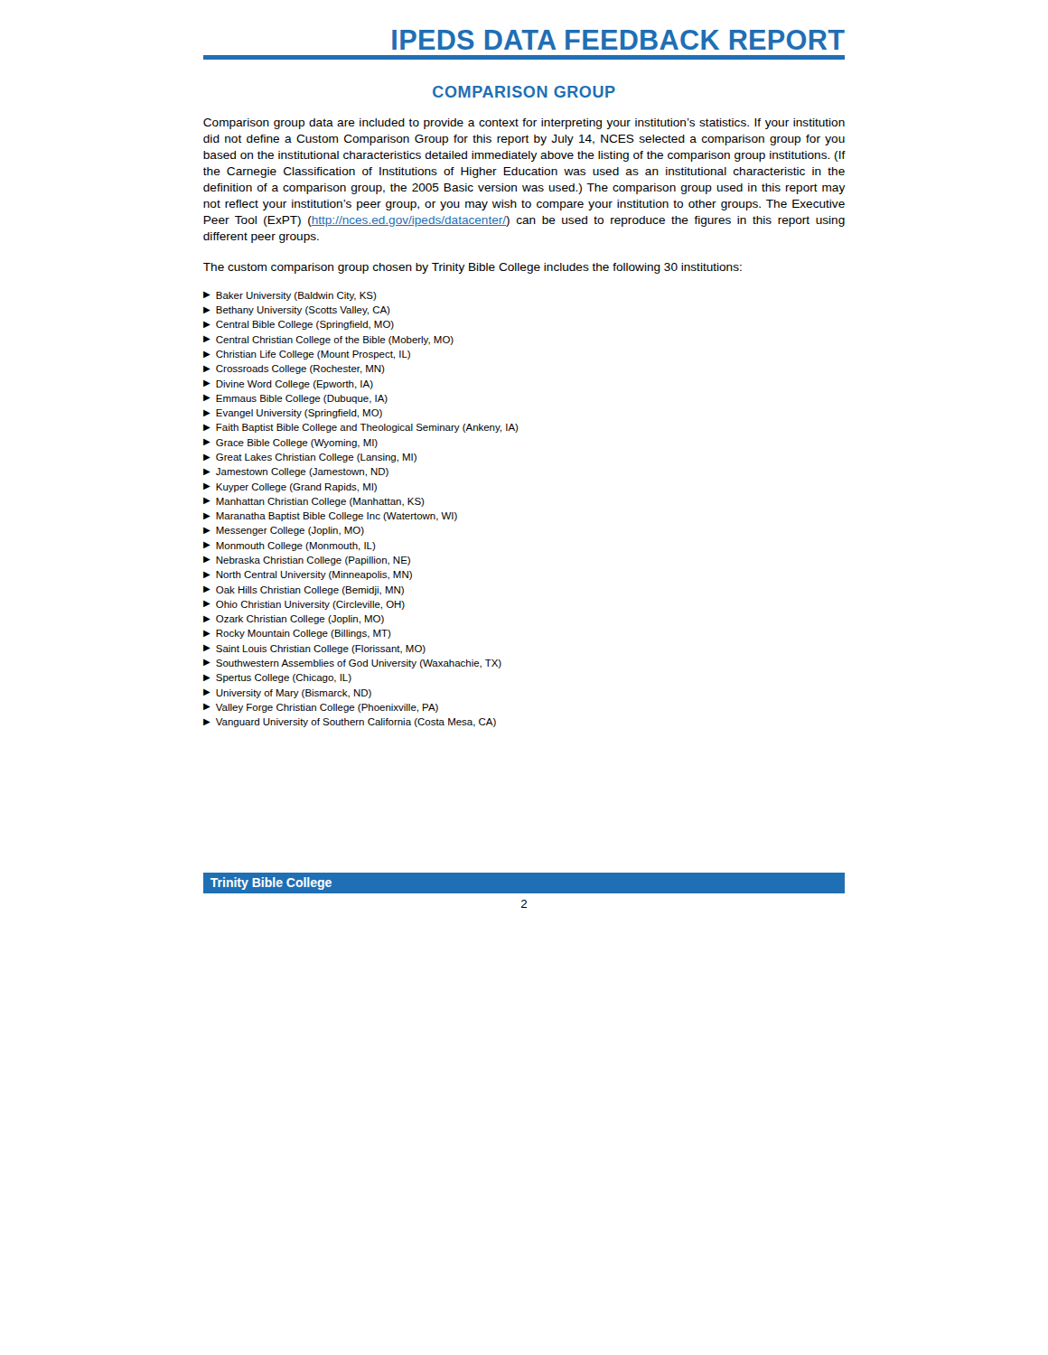IPEDS DATA FEEDBACK REPORT
COMPARISON GROUP
Comparison group data are included to provide a context for interpreting your institution’s statistics. If your institution did not define a Custom Comparison Group for this report by July 14, NCES selected a comparison group for you based on the institutional characteristics detailed immediately above the listing of the comparison group institutions. (If the Carnegie Classification of Institutions of Higher Education was used as an institutional characteristic in the definition of a comparison group, the 2005 Basic version was used.) The comparison group used in this report may not reflect your institution’s peer group, or you may wish to compare your institution to other groups. The Executive Peer Tool (ExPT) (http://nces.ed.gov/ipeds/datacenter/) can be used to reproduce the figures in this report using different peer groups.
The custom comparison group chosen by Trinity Bible College includes the following 30 institutions:
Baker University (Baldwin City, KS)
Bethany University (Scotts Valley, CA)
Central Bible College (Springfield, MO)
Central Christian College of the Bible (Moberly, MO)
Christian Life College (Mount Prospect, IL)
Crossroads College (Rochester, MN)
Divine Word College (Epworth, IA)
Emmaus Bible College (Dubuque, IA)
Evangel University (Springfield, MO)
Faith Baptist Bible College and Theological Seminary (Ankeny, IA)
Grace Bible College (Wyoming, MI)
Great Lakes Christian College (Lansing, MI)
Jamestown College (Jamestown, ND)
Kuyper College (Grand Rapids, MI)
Manhattan Christian College (Manhattan, KS)
Maranatha Baptist Bible College Inc (Watertown, WI)
Messenger College (Joplin, MO)
Monmouth College (Monmouth, IL)
Nebraska Christian College (Papillion, NE)
North Central University (Minneapolis, MN)
Oak Hills Christian College (Bemidji, MN)
Ohio Christian University (Circleville, OH)
Ozark Christian College (Joplin, MO)
Rocky Mountain College (Billings, MT)
Saint Louis Christian College (Florissant, MO)
Southwestern Assemblies of God University (Waxahachie, TX)
Spertus College (Chicago, IL)
University of Mary (Bismarck, ND)
Valley Forge Christian College (Phoenixville, PA)
Vanguard University of Southern California (Costa Mesa, CA)
Trinity Bible College
2